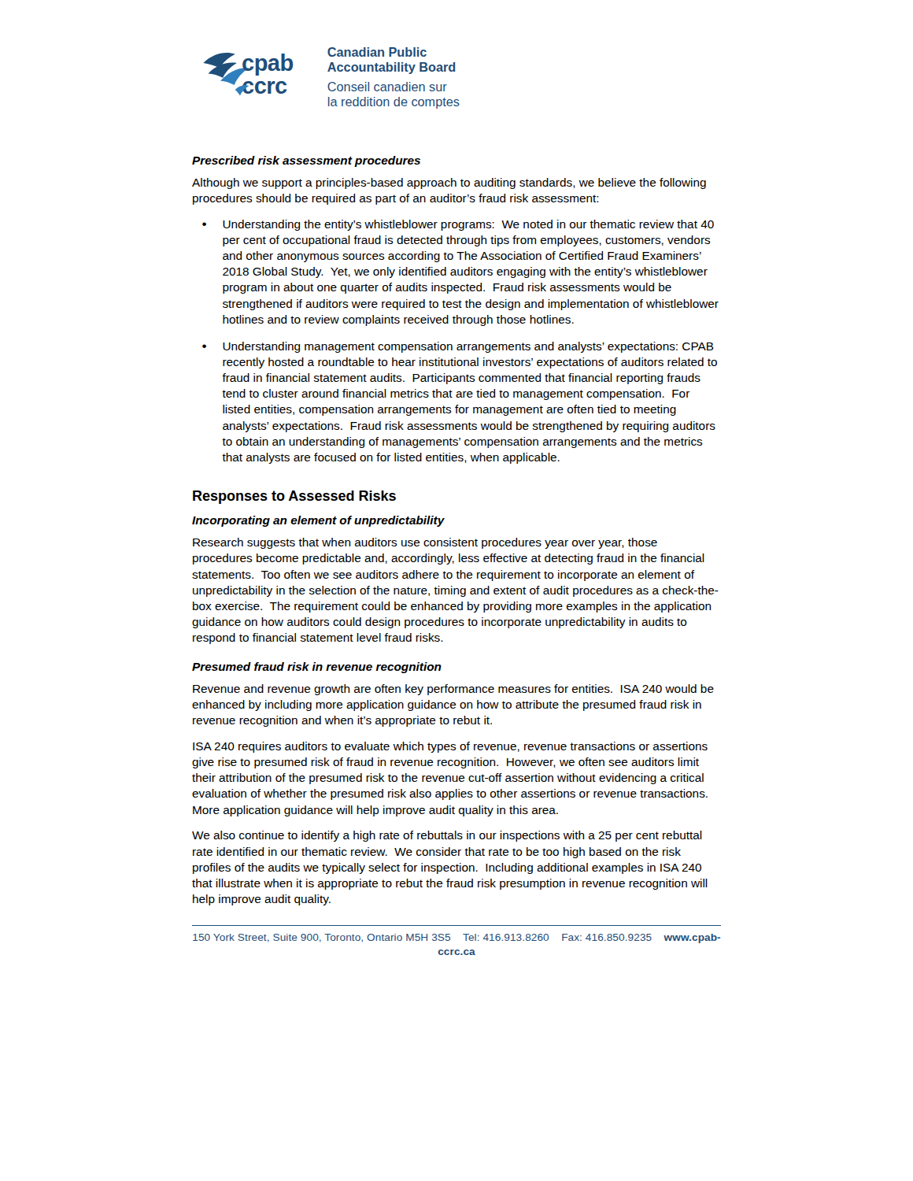cpab ccrc
Canadian Public
Accountability Board
Conseil canadien sur
la reddition de comptes
Prescribed risk assessment procedures
Although we support a principles-based approach to auditing standards, we believe the following procedures should be required as part of an auditor’s fraud risk assessment:
Understanding the entity’s whistleblower programs: We noted in our thematic review that 40 per cent of occupational fraud is detected through tips from employees, customers, vendors and other anonymous sources according to The Association of Certified Fraud Examiners’ 2018 Global Study. Yet, we only identified auditors engaging with the entity’s whistleblower program in about one quarter of audits inspected. Fraud risk assessments would be strengthened if auditors were required to test the design and implementation of whistleblower hotlines and to review complaints received through those hotlines.
Understanding management compensation arrangements and analysts’ expectations: CPAB recently hosted a roundtable to hear institutional investors’ expectations of auditors related to fraud in financial statement audits. Participants commented that financial reporting frauds tend to cluster around financial metrics that are tied to management compensation. For listed entities, compensation arrangements for management are often tied to meeting analysts’ expectations. Fraud risk assessments would be strengthened by requiring auditors to obtain an understanding of managements’ compensation arrangements and the metrics that analysts are focused on for listed entities, when applicable.
Responses to Assessed Risks
Incorporating an element of unpredictability
Research suggests that when auditors use consistent procedures year over year, those procedures become predictable and, accordingly, less effective at detecting fraud in the financial statements. Too often we see auditors adhere to the requirement to incorporate an element of unpredictability in the selection of the nature, timing and extent of audit procedures as a check-the-box exercise. The requirement could be enhanced by providing more examples in the application guidance on how auditors could design procedures to incorporate unpredictability in audits to respond to financial statement level fraud risks.
Presumed fraud risk in revenue recognition
Revenue and revenue growth are often key performance measures for entities. ISA 240 would be enhanced by including more application guidance on how to attribute the presumed fraud risk in revenue recognition and when it’s appropriate to rebut it.
ISA 240 requires auditors to evaluate which types of revenue, revenue transactions or assertions give rise to presumed risk of fraud in revenue recognition. However, we often see auditors limit their attribution of the presumed risk to the revenue cut-off assertion without evidencing a critical evaluation of whether the presumed risk also applies to other assertions or revenue transactions. More application guidance will help improve audit quality in this area.
We also continue to identify a high rate of rebuttals in our inspections with a 25 per cent rebuttal rate identified in our thematic review. We consider that rate to be too high based on the risk profiles of the audits we typically select for inspection. Including additional examples in ISA 240 that illustrate when it is appropriate to rebut the fraud risk presumption in revenue recognition will help improve audit quality.
150 York Street, Suite 900, Toronto, Ontario M5H 3S5 Tel: 416.913.8260 Fax: 416.850.9235 www.cpab-ccrc.ca